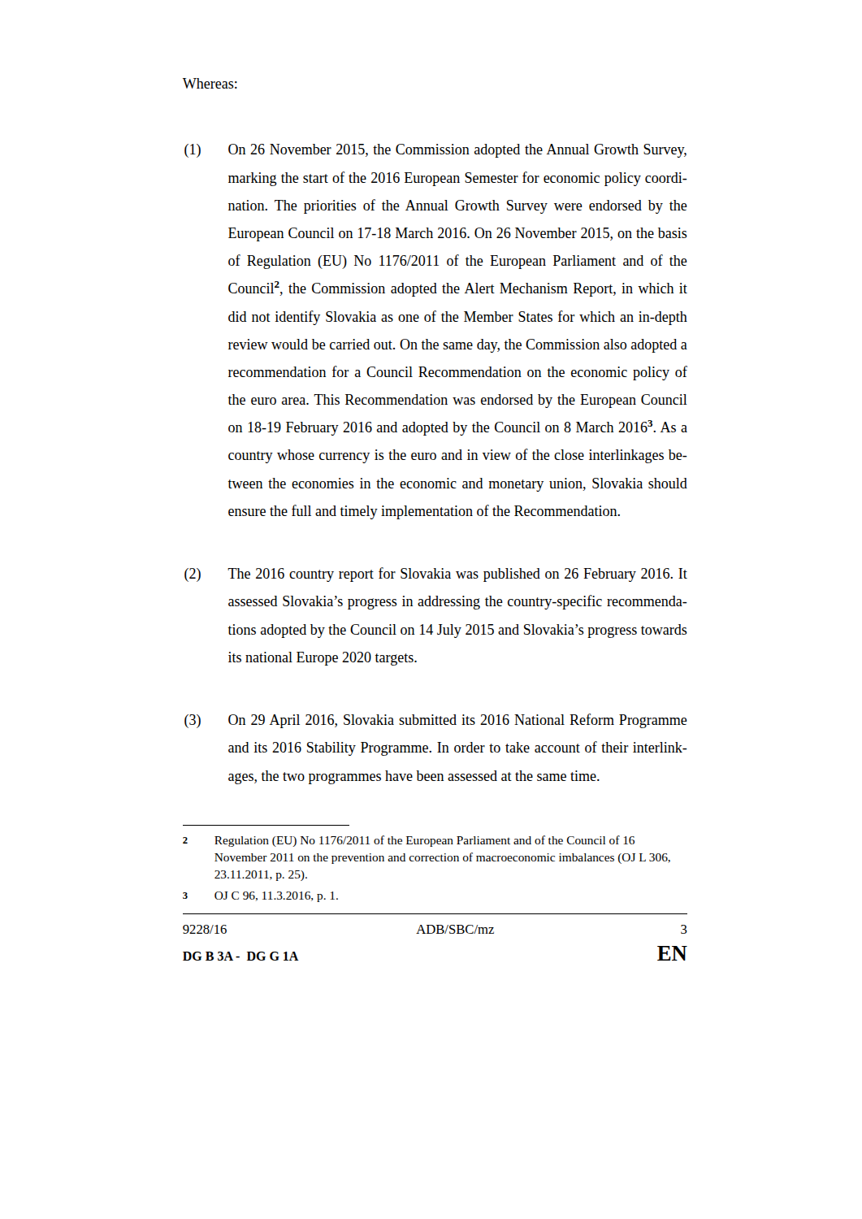Whereas:
(1)
On 26 November 2015, the Commission adopted the Annual Growth Survey, marking the start of the 2016 European Semester for economic policy coordination. The priorities of the Annual Growth Survey were endorsed by the European Council on 17-18 March 2016. On 26 November 2015, on the basis of Regulation (EU) No 1176/2011 of the European Parliament and of the Council2, the Commission adopted the Alert Mechanism Report, in which it did not identify Slovakia as one of the Member States for which an in-depth review would be carried out. On the same day, the Commission also adopted a recommendation for a Council Recommendation on the economic policy of the euro area. This Recommendation was endorsed by the European Council on 18-19 February 2016 and adopted by the Council on 8 March 20163. As a country whose currency is the euro and in view of the close interlinkages between the economies in the economic and monetary union, Slovakia should ensure the full and timely implementation of the Recommendation.
(2)
The 2016 country report for Slovakia was published on 26 February 2016. It assessed Slovakia’s progress in addressing the country-specific recommendations adopted by the Council on 14 July 2015 and Slovakia’s progress towards its national Europe 2020 targets.
(3)
On 29 April 2016, Slovakia submitted its 2016 National Reform Programme and its 2016 Stability Programme. In order to take account of their interlinkages, the two programmes have been assessed at the same time.
2
Regulation (EU) No 1176/2011 of the European Parliament and of the Council of 16 November 2011 on the prevention and correction of macroeconomic imbalances (OJ L 306, 23.11.2011, p. 25).
3
OJ C 96, 11.3.2016, p. 1.
9228/16
ADB/SBC/mz
3
DG B 3A - DG G 1A
EN